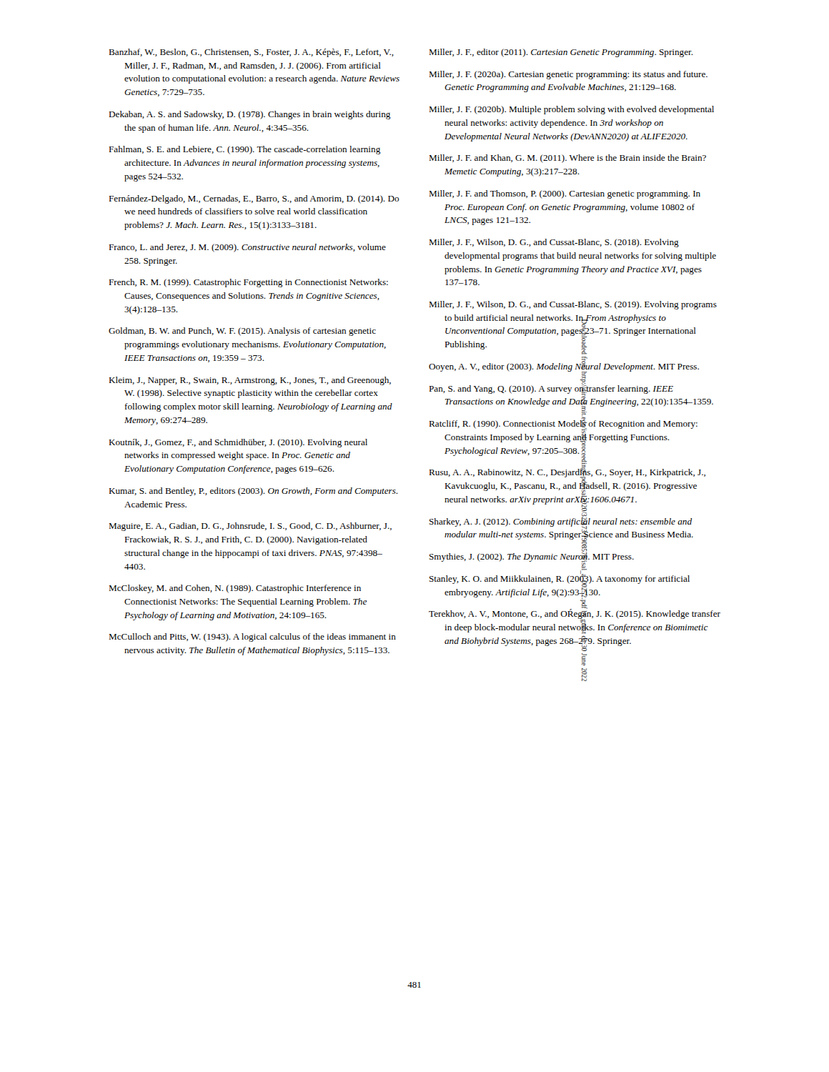Downloaded from http://direct.mit.edu/isal/proceedings-pdf/isal2020/32/473/1908578/isal_a_00252.pdf by guest on 30 June 2022
Banzhaf, W., Beslon, G., Christensen, S., Foster, J. A., Képès, F., Lefort, V., Miller, J. F., Radman, M., and Ramsden, J. J. (2006). From artificial evolution to computational evolution: a research agenda. Nature Reviews Genetics, 7:729–735.
Dekaban, A. S. and Sadowsky, D. (1978). Changes in brain weights during the span of human life. Ann. Neurol., 4:345–356.
Fahlman, S. E. and Lebiere, C. (1990). The cascade-correlation learning architecture. In Advances in neural information processing systems, pages 524–532.
Fernández-Delgado, M., Cernadas, E., Barro, S., and Amorim, D. (2014). Do we need hundreds of classifiers to solve real world classification problems? J. Mach. Learn. Res., 15(1):3133–3181.
Franco, L. and Jerez, J. M. (2009). Constructive neural networks, volume 258. Springer.
French, R. M. (1999). Catastrophic Forgetting in Connectionist Networks: Causes, Consequences and Solutions. Trends in Cognitive Sciences, 3(4):128–135.
Goldman, B. W. and Punch, W. F. (2015). Analysis of cartesian genetic programmings evolutionary mechanisms. Evolutionary Computation, IEEE Transactions on, 19:359 – 373.
Kleim, J., Napper, R., Swain, R., Armstrong, K., Jones, T., and Greenough, W. (1998). Selective synaptic plasticity within the cerebellar cortex following complex motor skill learning. Neurobiology of Learning and Memory, 69:274–289.
Koutník, J., Gomez, F., and Schmidhüber, J. (2010). Evolving neural networks in compressed weight space. In Proc. Genetic and Evolutionary Computation Conference, pages 619–626.
Kumar, S. and Bentley, P., editors (2003). On Growth, Form and Computers. Academic Press.
Maguire, E. A., Gadian, D. G., Johnsrude, I. S., Good, C. D., Ashburner, J., Frackowiak, R. S. J., and Frith, C. D. (2000). Navigation-related structural change in the hippocampi of taxi drivers. PNAS, 97:4398–4403.
McCloskey, M. and Cohen, N. (1989). Catastrophic Interference in Connectionist Networks: The Sequential Learning Problem. The Psychology of Learning and Motivation, 24:109–165.
McCulloch and Pitts, W. (1943). A logical calculus of the ideas immanent in nervous activity. The Bulletin of Mathematical Biophysics, 5:115–133.
Miller, J. F., editor (2011). Cartesian Genetic Programming. Springer.
Miller, J. F. (2020a). Cartesian genetic programming: its status and future. Genetic Programming and Evolvable Machines, 21:129–168.
Miller, J. F. (2020b). Multiple problem solving with evolved developmental neural networks: activity dependence. In 3rd workshop on Developmental Neural Networks (DevANN2020) at ALIFE2020.
Miller, J. F. and Khan, G. M. (2011). Where is the Brain inside the Brain? Memetic Computing, 3(3):217–228.
Miller, J. F. and Thomson, P. (2000). Cartesian genetic programming. In Proc. European Conf. on Genetic Programming, volume 10802 of LNCS, pages 121–132.
Miller, J. F., Wilson, D. G., and Cussat-Blanc, S. (2018). Evolving developmental programs that build neural networks for solving multiple problems. In Genetic Programming Theory and Practice XVI, pages 137–178.
Miller, J. F., Wilson, D. G., and Cussat-Blanc, S. (2019). Evolving programs to build artificial neural networks. In From Astrophysics to Unconventional Computation, pages 23–71. Springer International Publishing.
Ooyen, A. V., editor (2003). Modeling Neural Development. MIT Press.
Pan, S. and Yang, Q. (2010). A survey on transfer learning. IEEE Transactions on Knowledge and Data Engineering, 22(10):1354–1359.
Ratcliff, R. (1990). Connectionist Models of Recognition and Memory: Constraints Imposed by Learning and Forgetting Functions. Psychological Review, 97:205–308.
Rusu, A. A., Rabinowitz, N. C., Desjardins, G., Soyer, H., Kirkpatrick, J., Kavukcuoglu, K., Pascanu, R., and Hadsell, R. (2016). Progressive neural networks. arXiv preprint arXiv:1606.04671.
Sharkey, A. J. (2012). Combining artificial neural nets: ensemble and modular multi-net systems. Springer Science and Business Media.
Smythies, J. (2002). The Dynamic Neuron. MIT Press.
Stanley, K. O. and Miikkulainen, R. (2003). A taxonomy for artificial embryogeny. Artificial Life, 9(2):93–130.
Terekhov, A. V., Montone, G., and OŔegan, J. K. (2015). Knowledge transfer in deep block-modular neural networks. In Conference on Biomimetic and Biohybrid Systems, pages 268–279. Springer.
481